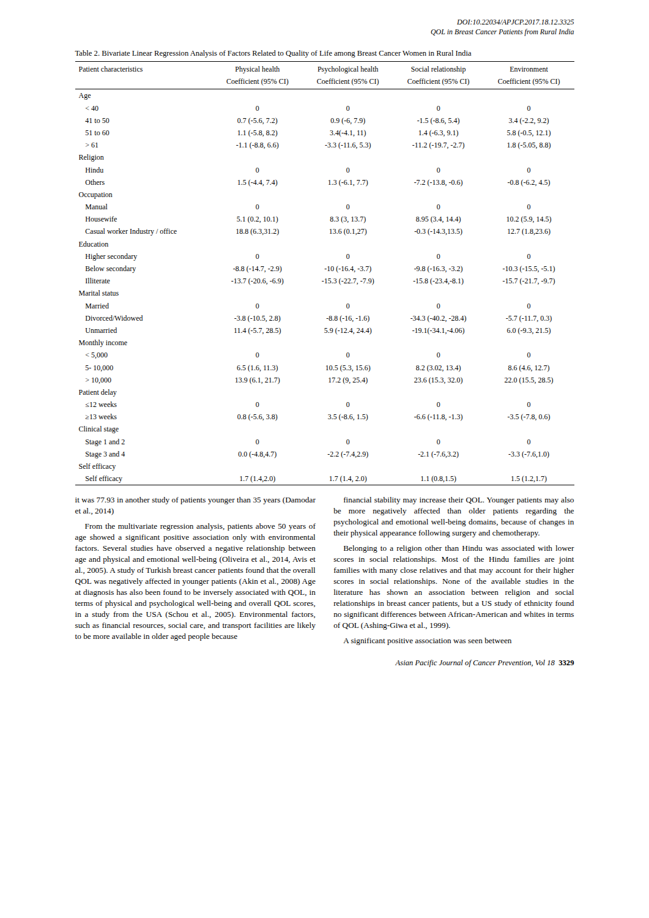DOI:10.22034/APJCP.2017.18.12.3325
QOL in Breast Cancer Patients from Rural India
Table 2. Bivariate Linear Regression Analysis of Factors Related to Quality of Life among Breast Cancer Women in Rural India
| Patient characteristics | Physical health | Psychological health | Social relationship | Environment |
| --- | --- | --- | --- | --- |
| | Coefficient (95% CI) | Coefficient (95% CI) | Coefficient (95% CI) | Coefficient (95% CI) |
| Age | | | | |
| < 40 | 0 | 0 | 0 | 0 |
| 41 to 50 | 0.7 (-5.6, 7.2) | 0.9 (-6, 7.9) | -1.5 (-8.6, 5.4) | 3.4 (-2.2, 9.2) |
| 51 to 60 | 1.1 (-5.8, 8.2) | 3.4(-4.1, 11) | 1.4 (-6.3, 9.1) | 5.8 (-0.5, 12.1) |
| > 61 | -1.1 (-8.8, 6.6) | -3.3 (-11.6, 5.3) | -11.2 (-19.7, -2.7) | 1.8 (-5.05, 8.8) |
| Religion | | | | |
| Hindu | 0 | 0 | 0 | 0 |
| Others | 1.5 (-4.4, 7.4) | 1.3 (-6.1, 7.7) | -7.2 (-13.8, -0.6) | -0.8 (-6.2, 4.5) |
| Occupation | | | | |
| Manual | 0 | 0 | 0 | 0 |
| Housewife | 5.1 (0.2, 10.1) | 8.3 (3, 13.7) | 8.95 (3.4, 14.4) | 10.2 (5.9, 14.5) |
| Casual worker Industry / office | 18.8 (6.3,31.2) | 13.6 (0.1,27) | -0.3 (-14.3,13.5) | 12.7 (1.8,23.6) |
| Education | | | | |
| Higher secondary | 0 | 0 | 0 | 0 |
| Below secondary | -8.8 (-14.7, -2.9) | -10 (-16.4, -3.7) | -9.8 (-16.3, -3.2) | -10.3 (-15.5, -5.1) |
| Illiterate | -13.7 (-20.6, -6.9) | -15.3 (-22.7, -7.9) | -15.8 (-23.4,-8.1) | -15.7 (-21.7, -9.7) |
| Marital status | | | | |
| Married | 0 | 0 | 0 | 0 |
| Divorced/Widowed | -3.8 (-10.5, 2.8) | -8.8 (-16, -1.6) | -34.3 (-40.2, -28.4) | -5.7 (-11.7, 0.3) |
| Unmarried | 11.4 (-5.7, 28.5) | 5.9 (-12.4, 24.4) | -19.1(-34.1,-4.06) | 6.0 (-9.3, 21.5) |
| Monthly income | | | | |
| < 5,000 | 0 | 0 | 0 | 0 |
| 5- 10,000 | 6.5 (1.6, 11.3) | 10.5 (5.3, 15.6) | 8.2 (3.02, 13.4) | 8.6 (4.6, 12.7) |
| > 10,000 | 13.9 (6.1, 21.7) | 17.2 (9, 25.4) | 23.6 (15.3, 32.0) | 22.0 (15.5, 28.5) |
| Patient delay | | | | |
| ≤12 weeks | 0 | 0 | 0 | 0 |
| ≥13 weeks | 0.8 (-5.6, 3.8) | 3.5 (-8.6, 1.5) | -6.6 (-11.8, -1.3) | -3.5 (-7.8, 0.6) |
| Clinical stage | | | | |
| Stage 1 and 2 | 0 | 0 | 0 | 0 |
| Stage 3 and 4 | 0.0 (-4.8,4.7) | -2.2 (-7.4,2.9) | -2.1 (-7.6,3.2) | -3.3 (-7.6,1.0) |
| Self efficacy | | | | |
| Self efficacy | 1.7 (1.4,2.0) | 1.7 (1.4, 2.0) | 1.1 (0.8,1.5) | 1.5 (1.2,1.7) |
it was 77.93 in another study of patients younger than 35 years (Damodar et al., 2014)
From the multivariate regression analysis, patients above 50 years of age showed a significant positive association only with environmental factors. Several studies have observed a negative relationship between age and physical and emotional well-being (Oliveira et al., 2014, Avis et al., 2005). A study of Turkish breast cancer patients found that the overall QOL was negatively affected in younger patients (Akin et al., 2008) Age at diagnosis has also been found to be inversely associated with QOL, in terms of physical and psychological well-being and overall QOL scores, in a study from the USA (Schou et al., 2005). Environmental factors, such as financial resources, social care, and transport facilities are likely to be more available in older aged people because
financial stability may increase their QOL. Younger patients may also be more negatively affected than older patients regarding the psychological and emotional well-being domains, because of changes in their physical appearance following surgery and chemotherapy.
Belonging to a religion other than Hindu was associated with lower scores in social relationships. Most of the Hindu families are joint families with many close relatives and that may account for their higher scores in social relationships. None of the available studies in the literature has shown an association between religion and social relationships in breast cancer patients, but a US study of ethnicity found no significant differences between African-American and whites in terms of QOL (Ashing-Giwa et al., 1999).
A significant positive association was seen between
Asian Pacific Journal of Cancer Prevention, Vol 18 3329